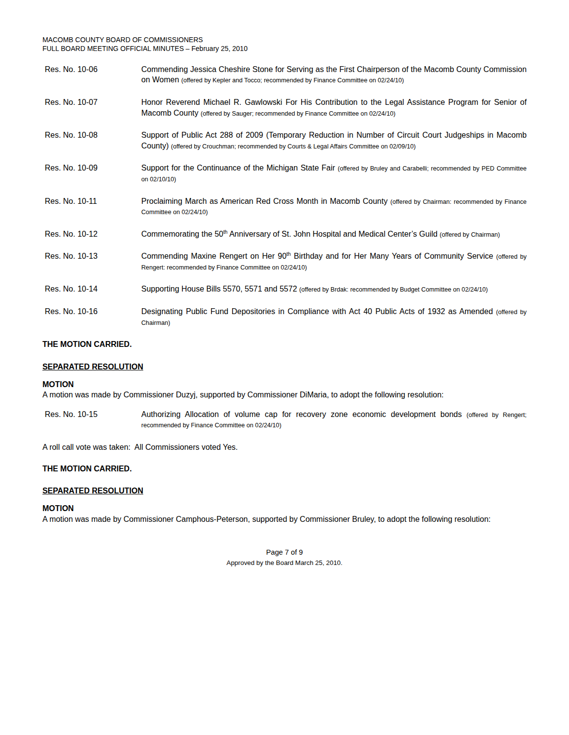MACOMB COUNTY BOARD OF COMMISSIONERS
FULL BOARD MEETING OFFICIAL MINUTES – February 25, 2010
Res. No. 10-06
Commending Jessica Cheshire Stone for Serving as the First Chairperson of the Macomb County Commission on Women (offered by Kepler and Tocco; recommended by Finance Committee on 02/24/10)
Res. No. 10-07
Honor Reverend Michael R. Gawlowski For His Contribution to the Legal Assistance Program for Senior of Macomb County (offered by Sauger; recommended by Finance Committee on 02/24/10)
Res. No. 10-08
Support of Public Act 288 of 2009 (Temporary Reduction in Number of Circuit Court Judgeships in Macomb County) (offered by Crouchman; recommended by Courts & Legal Affairs Committee on 02/09/10)
Res. No. 10-09
Support for the Continuance of the Michigan State Fair (offered by Bruley and Carabelli; recommended by PED Committee on 02/10/10)
Res. No. 10-11
Proclaiming March as American Red Cross Month in Macomb County (offered by Chairman: recommended by Finance Committee on 02/24/10)
Res. No. 10-12
Commemorating the 50th Anniversary of St. John Hospital and Medical Center’s Guild (offered by Chairman)
Res. No. 10-13
Commending Maxine Rengert on Her 90th Birthday and for Her Many Years of Community Service (offered by Rengert: recommended by Finance Committee on 02/24/10)
Res. No. 10-14
Supporting House Bills 5570, 5571 and 5572 (offered by Brdak: recommended by Budget Committee on 02/24/10)
Res. No. 10-16
Designating Public Fund Depositories in Compliance with Act 40 Public Acts of 1932 as Amended (offered by Chairman)
THE MOTION CARRIED.
SEPARATED RESOLUTION
MOTION
A motion was made by Commissioner Duzyj, supported by Commissioner DiMaria, to adopt the following resolution:
Res. No. 10-15
Authorizing Allocation of volume cap for recovery zone economic development bonds (offered by Rengert; recommended by Finance Committee on 02/24/10)
A roll call vote was taken: All Commissioners voted Yes.
THE MOTION CARRIED.
SEPARATED RESOLUTION
MOTION
A motion was made by Commissioner Camphous-Peterson, supported by Commissioner Bruley, to adopt the following resolution:
Page 7 of 9
Approved by the Board March 25, 2010.